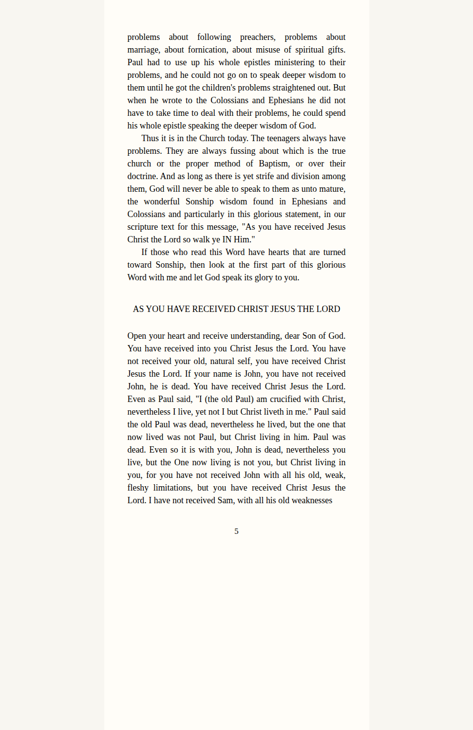problems about following preachers, problems about marriage, about fornication, about misuse of spiritual gifts. Paul had to use up his whole epistles ministering to their problems, and he could not go on to speak deeper wisdom to them until he got the children's problems straightened out. But when he wrote to the Colossians and Ephesians he did not have to take time to deal with their problems, he could spend his whole epistle speaking the deeper wisdom of God.
Thus it is in the Church today. The teenagers always have problems. They are always fussing about which is the true church or the proper method of Baptism, or over their doctrine. And as long as there is yet strife and division among them, God will never be able to speak to them as unto mature, the wonderful Sonship wisdom found in Ephesians and Colossians and particularly in this glorious statement, in our scripture text for this message, "As you have received Jesus Christ the Lord so walk ye IN Him."
If those who read this Word have hearts that are turned toward Sonship, then look at the first part of this glorious Word with me and let God speak its glory to you.
AS YOU HAVE RECEIVED CHRIST JESUS THE LORD
Open your heart and receive understanding, dear Son of God. You have received into you Christ Jesus the Lord. You have not received your old, natural self, you have received Christ Jesus the Lord. If your name is John, you have not received John, he is dead. You have received Christ Jesus the Lord. Even as Paul said, "I (the old Paul) am crucified with Christ, nevertheless I live, yet not I but Christ liveth in me." Paul said the old Paul was dead, nevertheless he lived, but the one that now lived was not Paul, but Christ living in him. Paul was dead. Even so it is with you, John is dead, nevertheless you live, but the One now living is not you, but Christ living in you, for you have not received John with all his old, weak, fleshy limitations, but you have received Christ Jesus the Lord. I have not received Sam, with all his old weaknesses
5